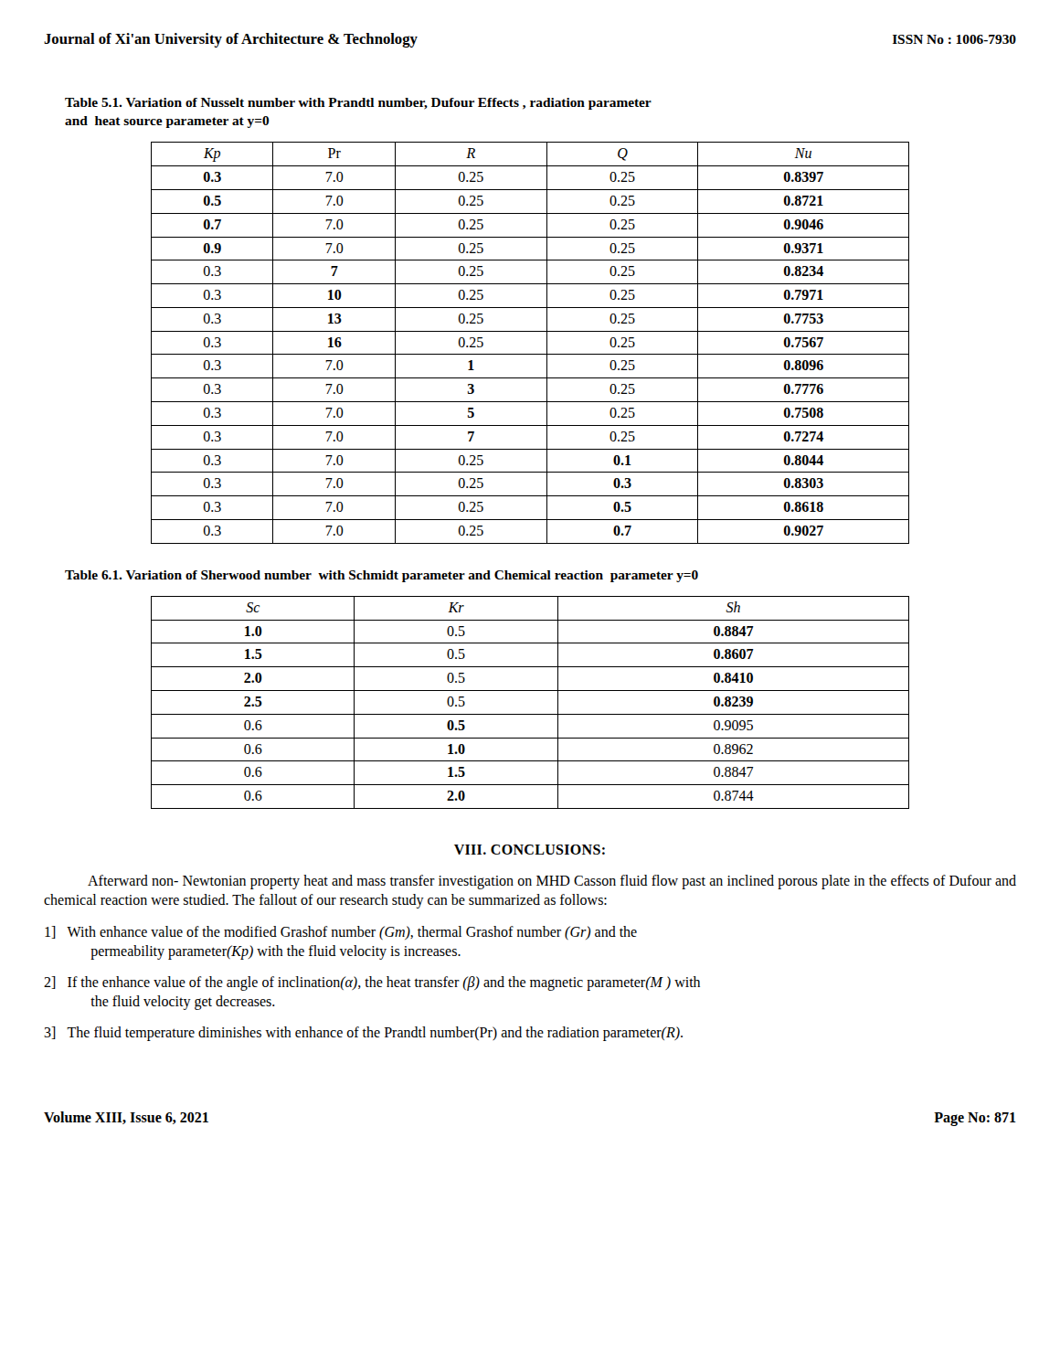Journal of Xi'an University of Architecture & Technology
ISSN No : 1006-7930
Table 5.1. Variation of Nusselt number with Prandtl number, Dufour Effects , radiation parameter
and heat source parameter at y=0
| Kp | Pr | R | Q | Nu |
| --- | --- | --- | --- | --- |
| 0.3 | 7.0 | 0.25 | 0.25 | 0.8397 |
| 0.5 | 7.0 | 0.25 | 0.25 | 0.8721 |
| 0.7 | 7.0 | 0.25 | 0.25 | 0.9046 |
| 0.9 | 7.0 | 0.25 | 0.25 | 0.9371 |
| 0.3 | 7 | 0.25 | 0.25 | 0.8234 |
| 0.3 | 10 | 0.25 | 0.25 | 0.7971 |
| 0.3 | 13 | 0.25 | 0.25 | 0.7753 |
| 0.3 | 16 | 0.25 | 0.25 | 0.7567 |
| 0.3 | 7.0 | 1 | 0.25 | 0.8096 |
| 0.3 | 7.0 | 3 | 0.25 | 0.7776 |
| 0.3 | 7.0 | 5 | 0.25 | 0.7508 |
| 0.3 | 7.0 | 7 | 0.25 | 0.7274 |
| 0.3 | 7.0 | 0.25 | 0.1 | 0.8044 |
| 0.3 | 7.0 | 0.25 | 0.3 | 0.8303 |
| 0.3 | 7.0 | 0.25 | 0.5 | 0.8618 |
| 0.3 | 7.0 | 0.25 | 0.7 | 0.9027 |
Table 6.1. Variation of Sherwood number with Schmidt parameter and Chemical reaction parameter y=0
| Sc | Kr | Sh |
| --- | --- | --- |
| 1.0 | 0.5 | 0.8847 |
| 1.5 | 0.5 | 0.8607 |
| 2.0 | 0.5 | 0.8410 |
| 2.5 | 0.5 | 0.8239 |
| 0.6 | 0.5 | 0.9095 |
| 0.6 | 1.0 | 0.8962 |
| 0.6 | 1.5 | 0.8847 |
| 0.6 | 2.0 | 0.8744 |
VIII. CONCLUSIONS:
Afterward non- Newtonian property heat and mass transfer investigation on MHD Casson fluid flow past an inclined porous plate in the effects of Dufour and chemical reaction were studied. The fallout of our research study can be summarized as follows:
1] With enhance value of the modified Grashof number (Gm), thermal Grashof number (Gr) and the permeability parameter(Kp) with the fluid velocity is increases.
2] If the enhance value of the angle of inclination(α), the heat transfer (β) and the magnetic parameter(M ) with the fluid velocity get decreases.
3] The fluid temperature diminishes with enhance of the Prandtl number(Pr) and the radiation parameter(R).
Volume XIII, Issue 6, 2021
Page No: 871